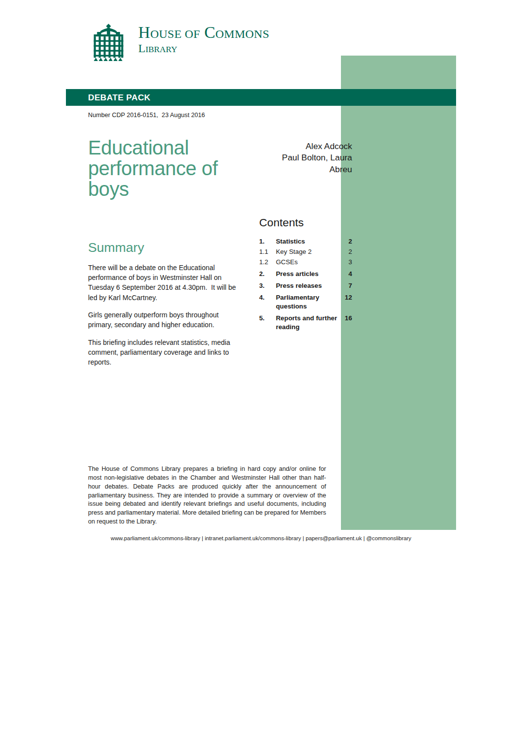HOUSE OF COMMONS
LIBRARY
DEBATE PACK
Number CDP 2016-0151, 23 August 2016
Educational performance of boys
Summary
There will be a debate on the Educational performance of boys in Westminster Hall on Tuesday 6 September 2016 at 4.30pm. It will be led by Karl McCartney.
Girls generally outperform boys throughout primary, secondary and higher education.
This briefing includes relevant statistics, media comment, parliamentary coverage and links to reports.
Alex Adcock
Paul Bolton, Laura Abreu
Contents
| 1. | Statistics | 2 |
| 1.1 | Key Stage 2 | 2 |
| 1.2 | GCSEs | 3 |
| 2. | Press articles | 4 |
| 3. | Press releases | 7 |
| 4. | Parliamentary questions | 12 |
| 5. | Reports and further reading | 16 |
The House of Commons Library prepares a briefing in hard copy and/or online for most non-legislative debates in the Chamber and Westminster Hall other than half-hour debates. Debate Packs are produced quickly after the announcement of parliamentary business. They are intended to provide a summary or overview of the issue being debated and identify relevant briefings and useful documents, including press and parliamentary material. More detailed briefing can be prepared for Members on request to the Library.
www.parliament.uk/commons-library | intranet.parliament.uk/commons-library | papers@parliament.uk | @commonslibrary